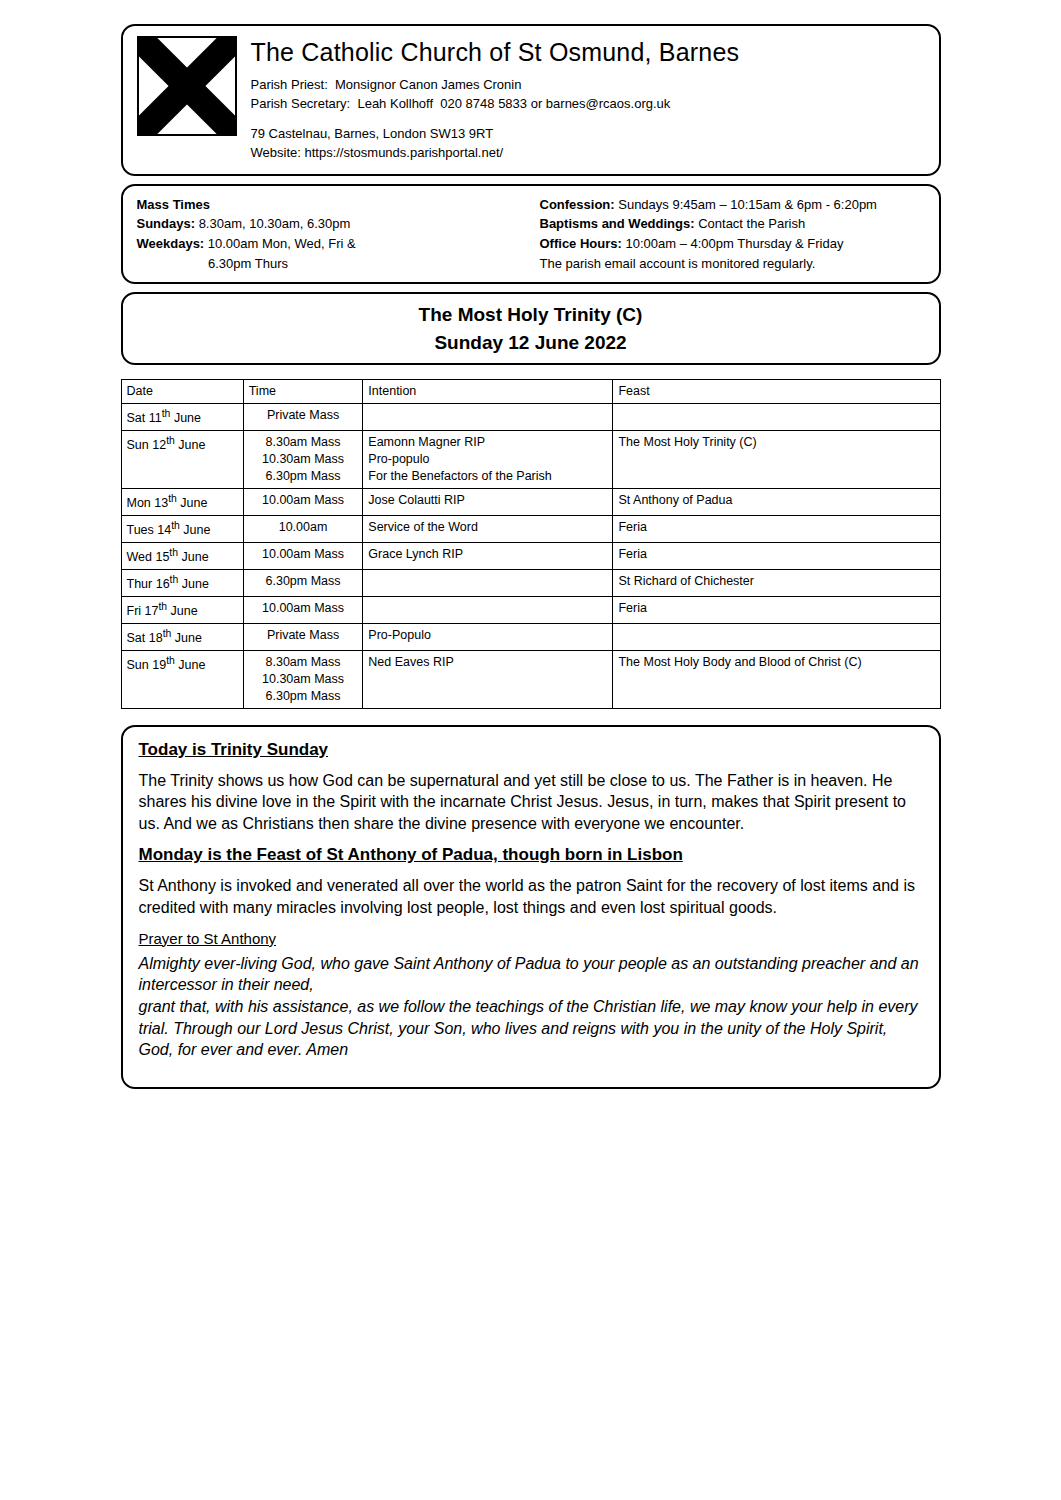The Catholic Church of St Osmund, Barnes
Parish Priest: Monsignor Canon James Cronin
Parish Secretary: Leah Kollhoff 020 8748 5833 or barnes@rcaos.org.uk
79 Castelnau, Barnes, London SW13 9RT
Website: https://stosmunds.parishportal.net/
Mass Times
Sundays: 8.30am, 10.30am, 6.30pm
Weekdays: 10.00am Mon, Wed, Fri &
6.30pm Thurs
Confession: Sundays 9:45am – 10:15am & 6pm - 6:20pm
Baptisms and Weddings: Contact the Parish
Office Hours: 10:00am – 4:00pm Thursday & Friday
The parish email account is monitored regularly.
The Most Holy Trinity (C)
Sunday 12 June 2022
| Date | Time | Intention | Feast |
| --- | --- | --- | --- |
| Sat 11 th June | Private Mass | | |
| Sun 12 th June | 8.30am Mass 10.30am Mass 6.30pm Mass | Eamonn Magner RIP Pro-populo For the Benefactors of the Parish | The Most Holy Trinity (C) |
| Mon 13 th June | 10.00am Mass | Jose Colautti RIP | St Anthony of Padua |
| Tues 14 th June | 10.00am | Service of the Word | Feria |
| Wed 15 th June | 10.00am Mass | Grace Lynch RIP | Feria |
| Thur 16 th June | 6.30pm Mass | | St Richard of Chichester |
| Fri 17 th June | 10.00am Mass | | Feria |
| Sat 18 th June | Private Mass | Pro-Populo | |
| Sun 19 th June | 8.30am Mass 10.30am Mass 6.30pm Mass | Ned Eaves RIP | The Most Holy Body and Blood of Christ (C) |
Today is Trinity Sunday
The Trinity shows us how God can be supernatural and yet still be close to us. The Father is in heaven. He shares his divine love in the Spirit with the incarnate Christ Jesus. Jesus, in turn, makes that Spirit present to us. And we as Christians then share the divine presence with everyone we encounter.
Monday is the Feast of St Anthony of Padua, though born in Lisbon
St Anthony is invoked and venerated all over the world as the patron Saint for the recovery of lost items and is credited with many miracles involving lost people, lost things and even lost spiritual goods.
Prayer to St Anthony
Almighty ever-living God, who gave Saint Anthony of Padua to your people as an outstanding preacher and an intercessor in their need,
grant that, with his assistance, as we follow the teachings of the Christian life, we may know your help in every trial. Through our Lord Jesus Christ, your Son, who lives and reigns with you in the unity of the Holy Spirit, God, for ever and ever. Amen